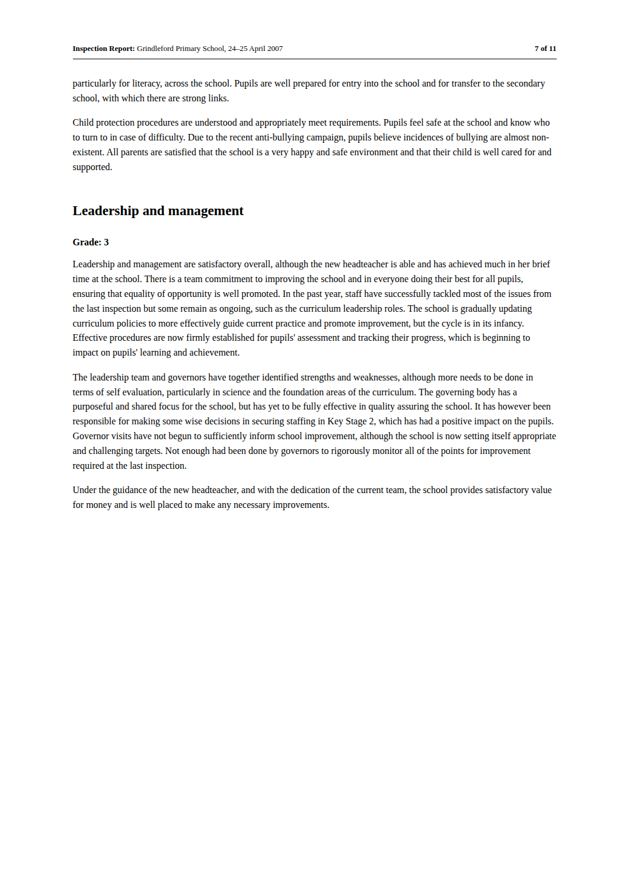Inspection Report: Grindleford Primary School, 24–25 April 2007 7 of 11
particularly for literacy, across the school. Pupils are well prepared for entry into the school and for transfer to the secondary school, with which there are strong links.
Child protection procedures are understood and appropriately meet requirements. Pupils feel safe at the school and know who to turn to in case of difficulty. Due to the recent anti-bullying campaign, pupils believe incidences of bullying are almost non-existent. All parents are satisfied that the school is a very happy and safe environment and that their child is well cared for and supported.
Leadership and management
Grade: 3
Leadership and management are satisfactory overall, although the new headteacher is able and has achieved much in her brief time at the school. There is a team commitment to improving the school and in everyone doing their best for all pupils, ensuring that equality of opportunity is well promoted. In the past year, staff have successfully tackled most of the issues from the last inspection but some remain as ongoing, such as the curriculum leadership roles. The school is gradually updating curriculum policies to more effectively guide current practice and promote improvement, but the cycle is in its infancy. Effective procedures are now firmly established for pupils' assessment and tracking their progress, which is beginning to impact on pupils' learning and achievement.
The leadership team and governors have together identified strengths and weaknesses, although more needs to be done in terms of self evaluation, particularly in science and the foundation areas of the curriculum. The governing body has a purposeful and shared focus for the school, but has yet to be fully effective in quality assuring the school. It has however been responsible for making some wise decisions in securing staffing in Key Stage 2, which has had a positive impact on the pupils. Governor visits have not begun to sufficiently inform school improvement, although the school is now setting itself appropriate and challenging targets. Not enough had been done by governors to rigorously monitor all of the points for improvement required at the last inspection.
Under the guidance of the new headteacher, and with the dedication of the current team, the school provides satisfactory value for money and is well placed to make any necessary improvements.